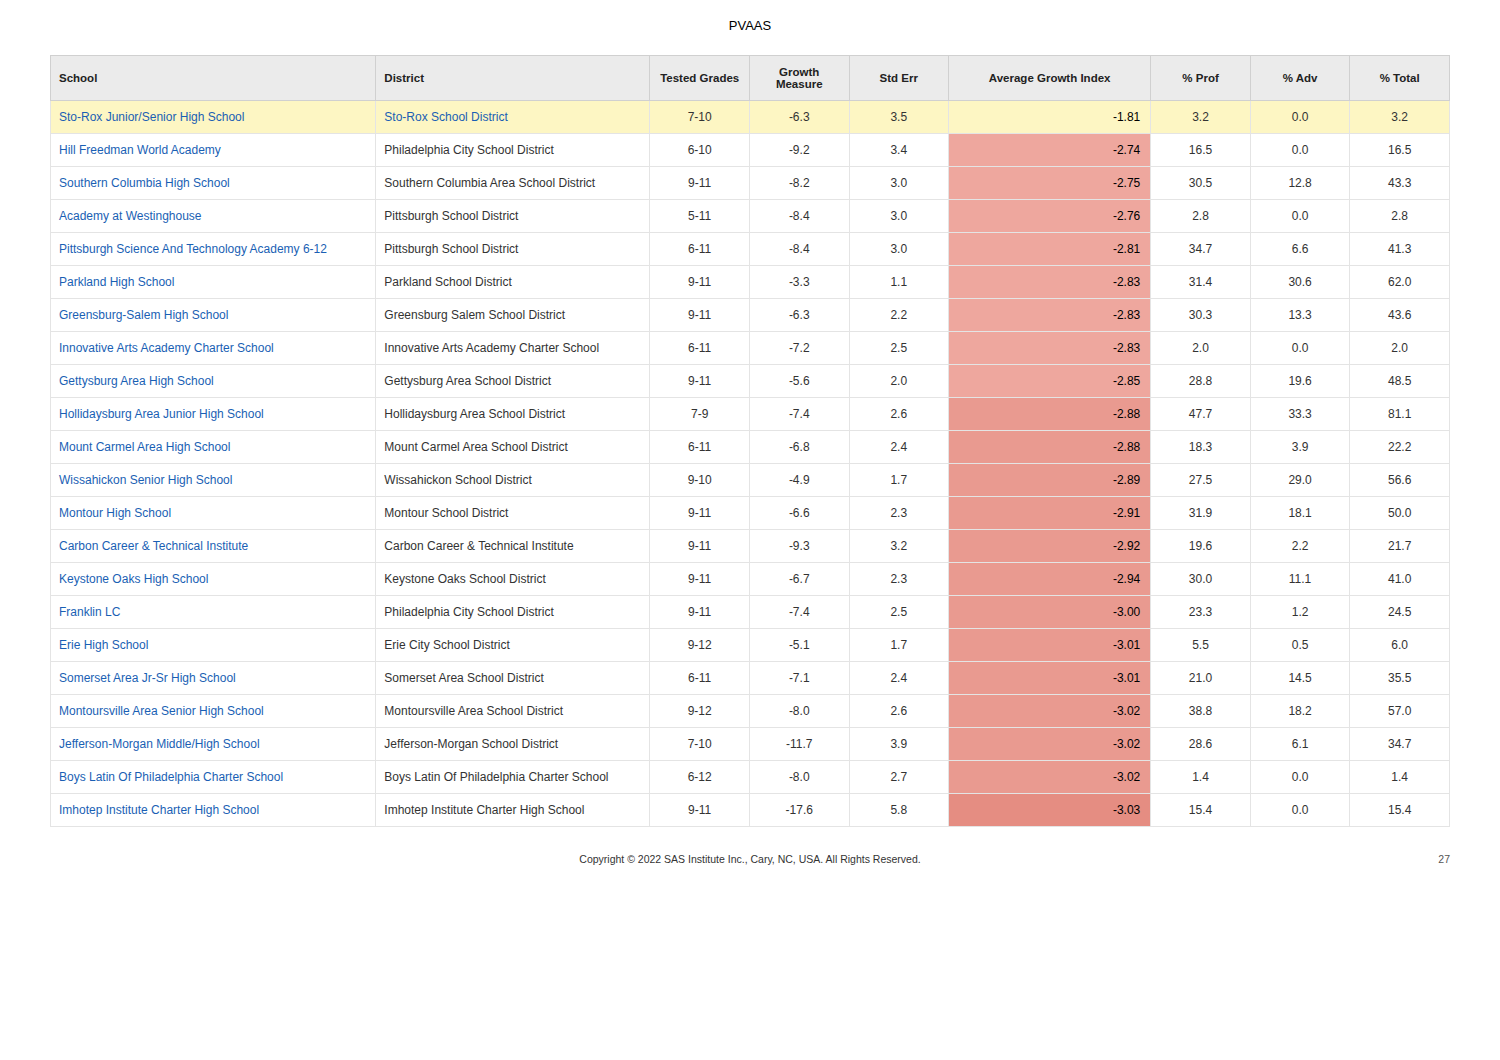PVAAS
| School | District | Tested Grades | Growth Measure | Std Err | Average Growth Index | % Prof | % Adv | % Total |
| --- | --- | --- | --- | --- | --- | --- | --- | --- |
| Sto-Rox Junior/Senior High School | Sto-Rox School District | 7-10 | -6.3 | 3.5 | -1.81 | 3.2 | 0.0 | 3.2 |
| Hill Freedman World Academy | Philadelphia City School District | 6-10 | -9.2 | 3.4 | -2.74 | 16.5 | 0.0 | 16.5 |
| Southern Columbia High School | Southern Columbia Area School District | 9-11 | -8.2 | 3.0 | -2.75 | 30.5 | 12.8 | 43.3 |
| Academy at Westinghouse | Pittsburgh School District | 5-11 | -8.4 | 3.0 | -2.76 | 2.8 | 0.0 | 2.8 |
| Pittsburgh Science And Technology Academy 6-12 | Pittsburgh School District | 6-11 | -8.4 | 3.0 | -2.81 | 34.7 | 6.6 | 41.3 |
| Parkland High School | Parkland School District | 9-11 | -3.3 | 1.1 | -2.83 | 31.4 | 30.6 | 62.0 |
| Greensburg-Salem High School | Greensburg Salem School District | 9-11 | -6.3 | 2.2 | -2.83 | 30.3 | 13.3 | 43.6 |
| Innovative Arts Academy Charter School | Innovative Arts Academy Charter School | 6-11 | -7.2 | 2.5 | -2.83 | 2.0 | 0.0 | 2.0 |
| Gettysburg Area High School | Gettysburg Area School District | 9-11 | -5.6 | 2.0 | -2.85 | 28.8 | 19.6 | 48.5 |
| Hollidaysburg Area Junior High School | Hollidaysburg Area School District | 7-9 | -7.4 | 2.6 | -2.88 | 47.7 | 33.3 | 81.1 |
| Mount Carmel Area High School | Mount Carmel Area School District | 6-11 | -6.8 | 2.4 | -2.88 | 18.3 | 3.9 | 22.2 |
| Wissahickon Senior High School | Wissahickon School District | 9-10 | -4.9 | 1.7 | -2.89 | 27.5 | 29.0 | 56.6 |
| Montour High School | Montour School District | 9-11 | -6.6 | 2.3 | -2.91 | 31.9 | 18.1 | 50.0 |
| Carbon Career & Technical Institute | Carbon Career & Technical Institute | 9-11 | -9.3 | 3.2 | -2.92 | 19.6 | 2.2 | 21.7 |
| Keystone Oaks High School | Keystone Oaks School District | 9-11 | -6.7 | 2.3 | -2.94 | 30.0 | 11.1 | 41.0 |
| Franklin LC | Philadelphia City School District | 9-11 | -7.4 | 2.5 | -3.00 | 23.3 | 1.2 | 24.5 |
| Erie High School | Erie City School District | 9-12 | -5.1 | 1.7 | -3.01 | 5.5 | 0.5 | 6.0 |
| Somerset Area Jr-Sr High School | Somerset Area School District | 6-11 | -7.1 | 2.4 | -3.01 | 21.0 | 14.5 | 35.5 |
| Montoursville Area Senior High School | Montoursville Area School District | 9-12 | -8.0 | 2.6 | -3.02 | 38.8 | 18.2 | 57.0 |
| Jefferson-Morgan Middle/High School | Jefferson-Morgan School District | 7-10 | -11.7 | 3.9 | -3.02 | 28.6 | 6.1 | 34.7 |
| Boys Latin Of Philadelphia Charter School | Boys Latin Of Philadelphia Charter School | 6-12 | -8.0 | 2.7 | -3.02 | 1.4 | 0.0 | 1.4 |
| Imhotep Institute Charter High School | Imhotep Institute Charter High School | 9-11 | -17.6 | 5.8 | -3.03 | 15.4 | 0.0 | 15.4 |
Copyright © 2022 SAS Institute Inc., Cary, NC, USA. All Rights Reserved. 27